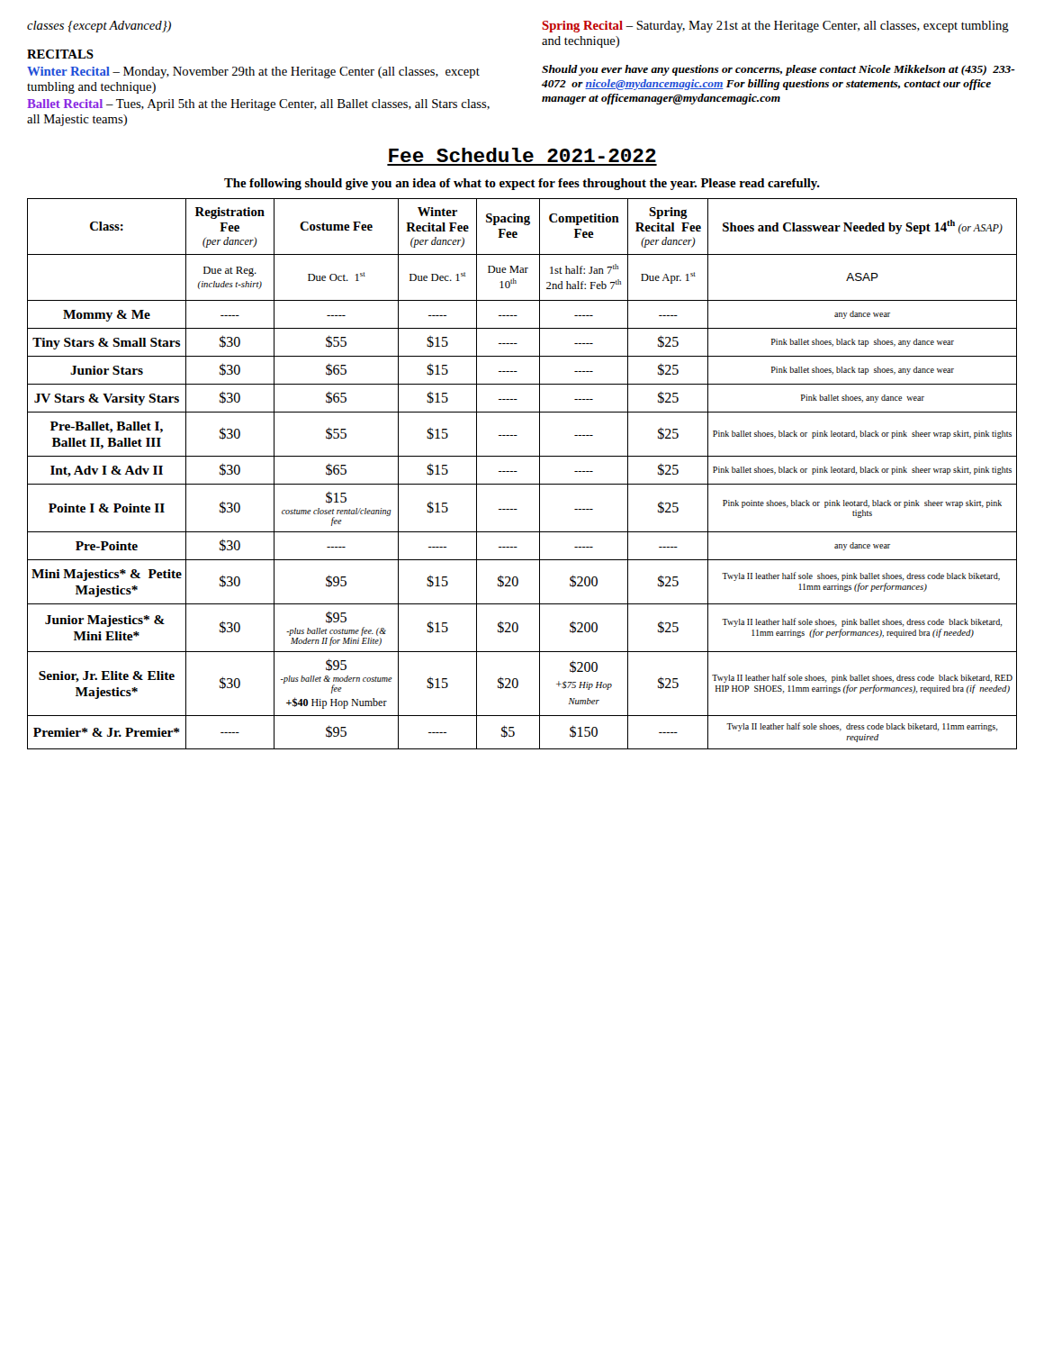classes {except Advanced})
RECITALS
Winter Recital – Monday, November 29th at the Heritage Center (all classes, except tumbling and technique)
Ballet Recital – Tues, April 5th at the Heritage Center, all Ballet classes, all Stars class, all Majestic teams)
Spring Recital – Saturday, May 21st at the Heritage Center, all classes, except tumbling and technique)
Should you ever have any questions or concerns, please contact Nicole Mikkelson at (435) 233-4072 or nicole@mydancemagic.com For billing questions or statements, contact our office manager at officemanager@mydancemagic.com
Fee Schedule 2021-2022
The following should give you an idea of what to expect for fees throughout the year. Please read carefully.
| Class: | Registration Fee (per dancer) | Costume Fee | Winter Recital Fee (per dancer) | Spacing Fee | Competition Fee | Spring Recital Fee (per dancer) | Shoes and Classwear Needed by Sept 14 th (or ASAP) |
| --- | --- | --- | --- | --- | --- | --- | --- |
| | Due at Reg. (includes t-shirt) | Due Oct. 1 st | Due Dec. 1 st | Due Mar 10 th | 1st half: Jan 7 th 2nd half: Feb 7 th | Due Apr. 1 st | ASAP |
| Mommy & Me | ----- | ----- | ----- | ----- | ----- | ----- | any dance wear |
| Tiny Stars & Small Stars | $30 | $55 | $15 | ----- | ----- | $25 | Pink ballet shoes, black tap shoes, any dance wear |
| Junior Stars | $30 | $65 | $15 | ----- | ----- | $25 | Pink ballet shoes, black tap shoes, any dance wear |
| JV Stars & Varsity Stars | $30 | $65 | $15 | ----- | ----- | $25 | Pink ballet shoes, any dance wear |
| Pre-Ballet, Ballet I, Ballet II, Ballet III | $30 | $55 | $15 | ----- | ----- | $25 | Pink ballet shoes, black or pink leotard, black or pink sheer wrap skirt, pink tights |
| Int, Adv I & Adv II | $30 | $65 | $15 | ----- | ----- | $25 | Pink ballet shoes, black or pink leotard, black or pink sheer wrap skirt, pink tights |
| Pointe I & Pointe II | $30 | $15 costume closet rental/cleaning fee | $15 | ----- | ----- | $25 | Pink pointe shoes, black or pink leotard, black or pink sheer wrap skirt, pink tights |
| Pre-Pointe | $30 | ----- | ----- | ----- | ----- | ----- | any dance wear |
| Mini Majestics* & Petite Majestics* | $30 | $95 | $15 | $20 | $200 | $25 | Twyla II leather half sole shoes, pink ballet shoes, dress code black biketard, 11mm earrings (for performances) |
| Junior Majestics* & Mini Elite* | $30 | $95 -plus ballet costume fee. (& Modern II for Mini Elite) | $15 | $20 | $200 | $25 | Twyla II leather half sole shoes, pink ballet shoes, dress code black biketard, 11mm earrings (for performances) , required bra (if needed) |
| Senior, Jr. Elite & Elite Majestics* | $30 | $95 -plus ballet & modern costume fee +$40 Hip Hop Number | $15 | $20 | $200 + $75 Hip Hop Number | $25 | Twyla II leather half sole shoes, pink ballet shoes, dress code black biketard, RED HIP HOP SHOES, 11mm earrings (for performances) , required bra (if needed) |
| Premier* & Jr. Premier* | ----- | $95 | ----- | $5 | $150 | ----- | Twyla II leather half sole shoes, dress code black biketard, 11mm earrings, required |